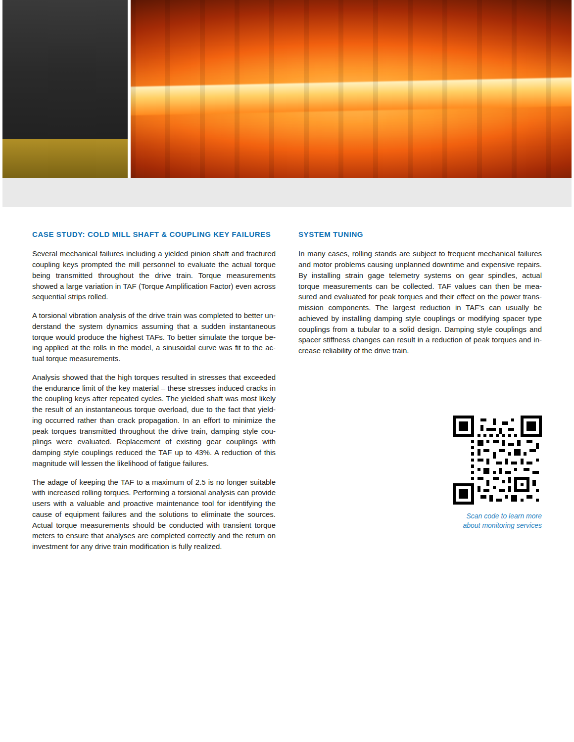Case Study: Cold Mill Shaft & Coupling Key Failures
Several mechanical failures including a yielded pinion shaft and fractured coupling keys prompted the mill personnel to evaluate the actual torque being transmitted throughout the drive train. Torque measurements showed a large variation in TAF (Torque Amplification Factor) even across sequential strips rolled.
A torsional vibration analysis of the drive train was completed to better understand the system dynamics assuming that a sudden instantaneous torque would produce the highest TAFs. To better simulate the torque being applied at the rolls in the model, a sinusoidal curve was fit to the actual torque measurements.
Analysis showed that the high torques resulted in stresses that exceeded the endurance limit of the key material – these stresses induced cracks in the coupling keys after repeated cycles. The yielded shaft was most likely the result of an instantaneous torque overload, due to the fact that yielding occurred rather than crack propagation. In an effort to minimize the peak torques transmitted throughout the drive train, damping style couplings were evaluated. Replacement of existing gear couplings with damping style couplings reduced the TAF up to 43%. A reduction of this magnitude will lessen the likelihood of fatigue failures.
The adage of keeping the TAF to a maximum of 2.5 is no longer suitable with increased rolling torques. Performing a torsional analysis can provide users with a valuable and proactive maintenance tool for identifying the cause of equipment failures and the solutions to eliminate the sources. Actual torque measurements should be conducted with transient torque meters to ensure that analyses are completed correctly and the return on investment for any drive train modification is fully realized.
System Tuning
In many cases, rolling stands are subject to frequent mechanical failures and motor problems causing unplanned downtime and expensive repairs. By installing strain gage telemetry systems on gear spindles, actual torque measurements can be collected. TAF values can then be measured and evaluated for peak torques and their effect on the power transmission components. The largest reduction in TAF’s can usually be achieved by installing damping style couplings or modifying spacer type couplings from a tubular to a solid design. Damping style couplings and spacer stiffness changes can result in a reduction of peak torques and increase reliability of the drive train.
Scan code to learn more
about monitoring services